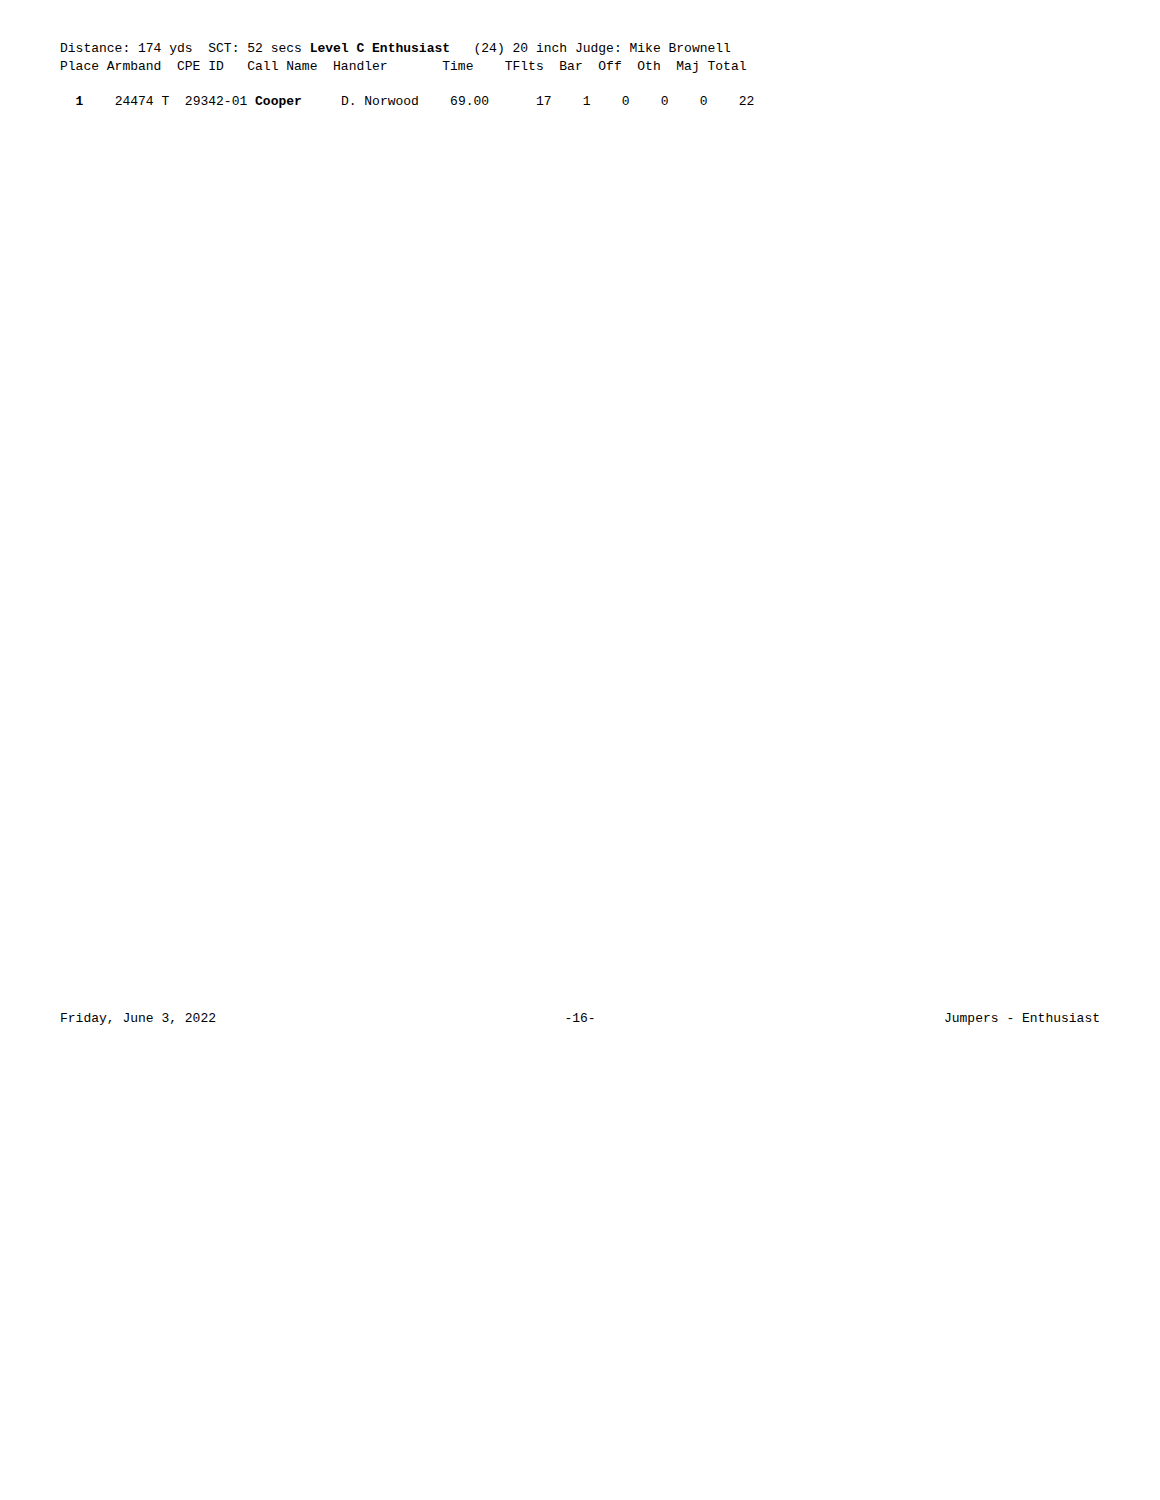Distance: 174 yds  SCT: 52 secs Level C Enthusiast   (24) 20 inch Judge: Mike Brownell
Place Armband  CPE ID   Call Name  Handler       Time    TFlts  Bar  Off  Oth  Maj Total

  1    24474 T  29342-01 Cooper     D. Norwood    69.00      17    1    0    0    0    22
Friday, June 3, 2022 -16- Jumpers - Enthusiast